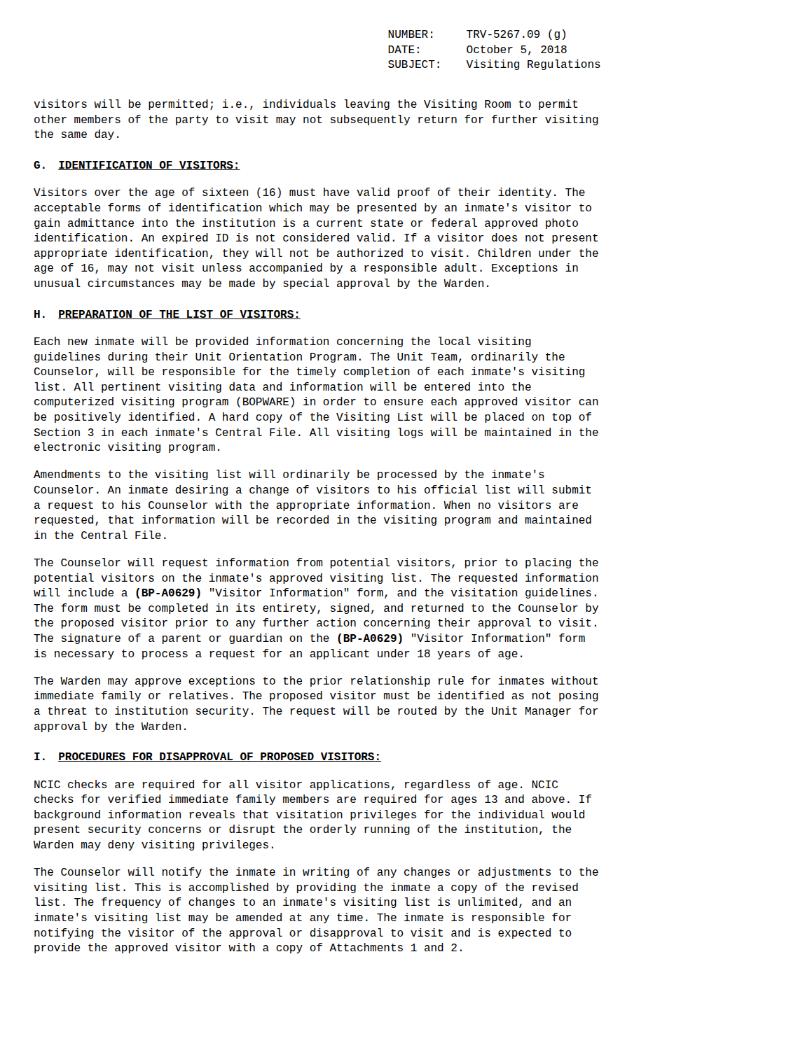| NUMBER: | TRV-5267.09 (g) |
| DATE: | October 5, 2018 |
| SUBJECT: | Visiting Regulations |
visitors will be permitted; i.e., individuals leaving the Visiting Room to permit other members of the party to visit may not subsequently return for further visiting the same day.
G. Identification of Visitors:
Visitors over the age of sixteen (16) must have valid proof of their identity. The acceptable forms of identification which may be presented by an inmate's visitor to gain admittance into the institution is a current state or federal approved photo identification. An expired ID is not considered valid. If a visitor does not present appropriate identification, they will not be authorized to visit. Children under the age of 16, may not visit unless accompanied by a responsible adult. Exceptions in unusual circumstances may be made by special approval by the Warden.
H. Preparation of the List of Visitors:
Each new inmate will be provided information concerning the local visiting guidelines during their Unit Orientation Program. The Unit Team, ordinarily the Counselor, will be responsible for the timely completion of each inmate's visiting list. All pertinent visiting data and information will be entered into the computerized visiting program (BOPWARE) in order to ensure each approved visitor can be positively identified. A hard copy of the Visiting List will be placed on top of Section 3 in each inmate's Central File. All visiting logs will be maintained in the electronic visiting program.
Amendments to the visiting list will ordinarily be processed by the inmate's Counselor. An inmate desiring a change of visitors to his official list will submit a request to his Counselor with the appropriate information. When no visitors are requested, that information will be recorded in the visiting program and maintained in the Central File.
The Counselor will request information from potential visitors, prior to placing the potential visitors on the inmate's approved visiting list. The requested information will include a (BP-A0629) "Visitor Information" form, and the visitation guidelines. The form must be completed in its entirety, signed, and returned to the Counselor by the proposed visitor prior to any further action concerning their approval to visit. The signature of a parent or guardian on the (BP-A0629) "Visitor Information" form is necessary to process a request for an applicant under 18 years of age.
The Warden may approve exceptions to the prior relationship rule for inmates without immediate family or relatives. The proposed visitor must be identified as not posing a threat to institution security. The request will be routed by the Unit Manager for approval by the Warden.
I. Procedures for Disapproval of Proposed Visitors:
NCIC checks are required for all visitor applications, regardless of age. NCIC checks for verified immediate family members are required for ages 13 and above. If background information reveals that visitation privileges for the individual would present security concerns or disrupt the orderly running of the institution, the Warden may deny visiting privileges.
The Counselor will notify the inmate in writing of any changes or adjustments to the visiting list. This is accomplished by providing the inmate a copy of the revised list. The frequency of changes to an inmate's visiting list is unlimited, and an inmate's visiting list may be amended at any time. The inmate is responsible for notifying the visitor of the approval or disapproval to visit and is expected to provide the approved visitor with a copy of Attachments 1 and 2.